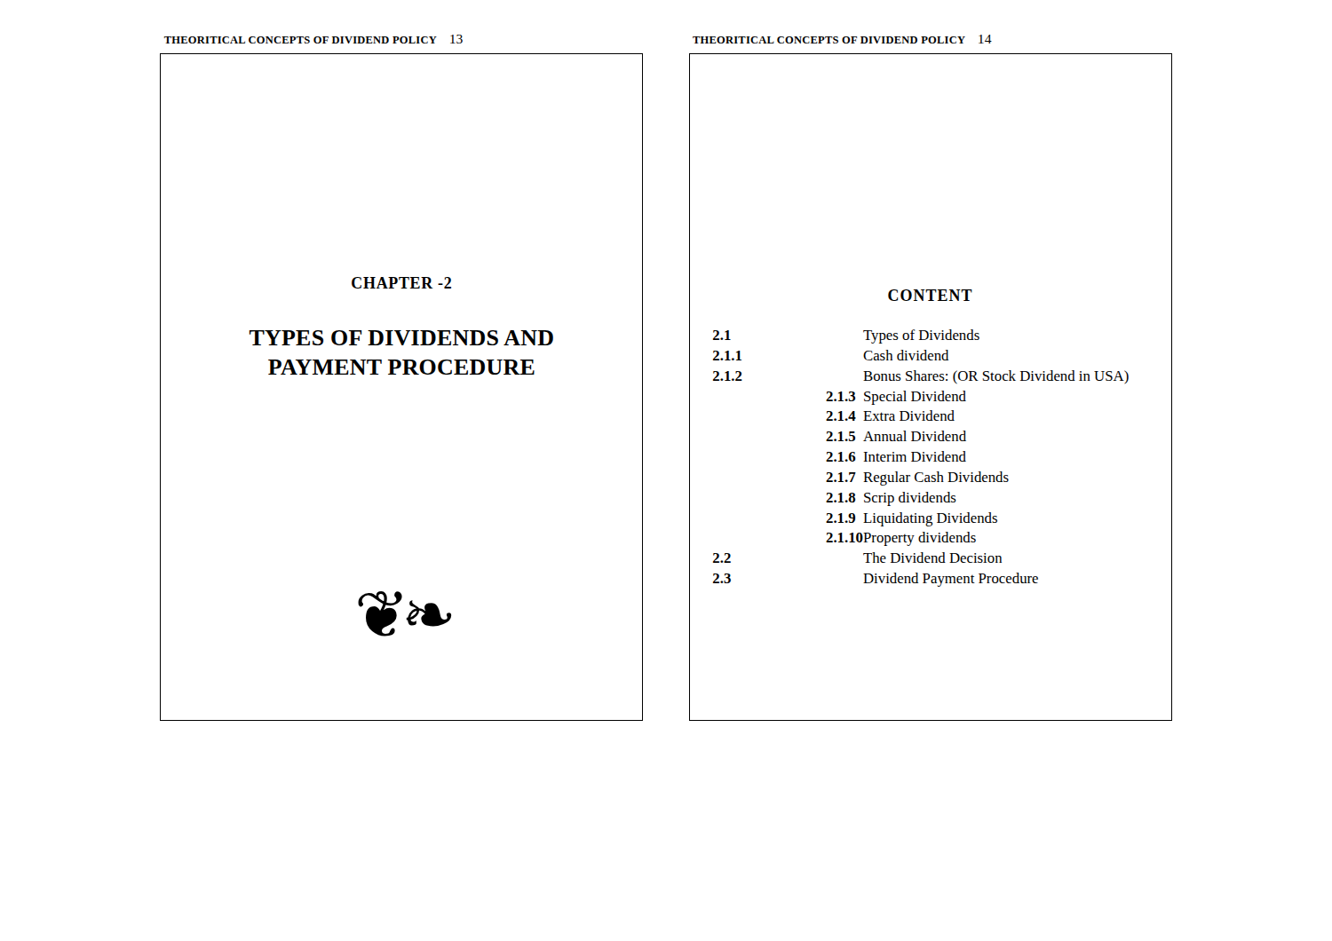Theoritical Concepts of Dividend Policy 13
CHAPTER -2
TYPES OF DIVIDENDS AND
PAYMENT PROCEDURE
❦❧
Theoritical Concepts of Dividend Policy 14
CONTENT
| 2.1 | Types of Dividends |
| 2.1.1 | Cash dividend |
| 2.1.2 | Bonus Shares: (OR Stock Dividend in USA) |
| 2.1.3 | Special Dividend |
| 2.1.4 | Extra Dividend |
| 2.1.5 | Annual Dividend |
| 2.1.6 | Interim Dividend |
| 2.1.7 | Regular Cash Dividends |
| 2.1.8 | Scrip dividends |
| 2.1.9 | Liquidating Dividends |
| 2.1.10 | Property dividends |
| 2.2 | The Dividend Decision |
| 2.3 | Dividend Payment Procedure |